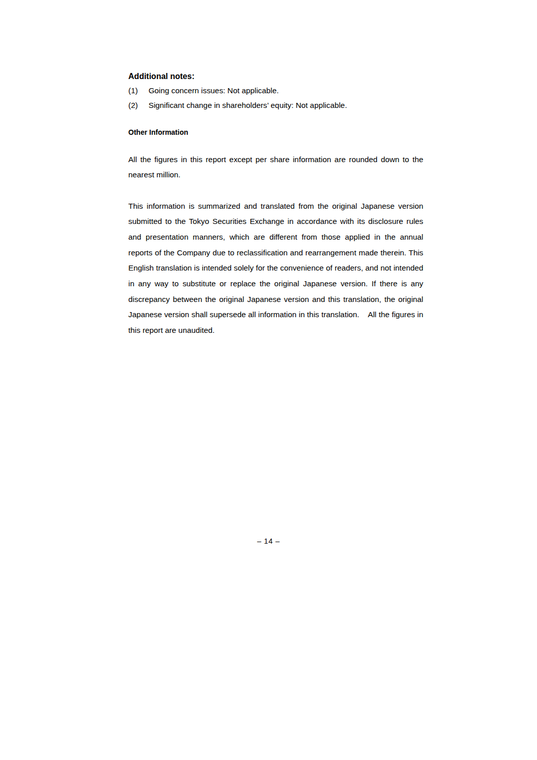Additional notes:
(1) Going concern issues: Not applicable.
(2) Significant change in shareholders’ equity: Not applicable.
Other Information
All the figures in this report except per share information are rounded down to the nearest million.
This information is summarized and translated from the original Japanese version submitted to the Tokyo Securities Exchange in accordance with its disclosure rules and presentation manners, which are different from those applied in the annual reports of the Company due to reclassification and rearrangement made therein. This English translation is intended solely for the convenience of readers, and not intended in any way to substitute or replace the original Japanese version. If there is any discrepancy between the original Japanese version and this translation, the original Japanese version shall supersede all information in this translation. All the figures in this report are unaudited.
– 14 –